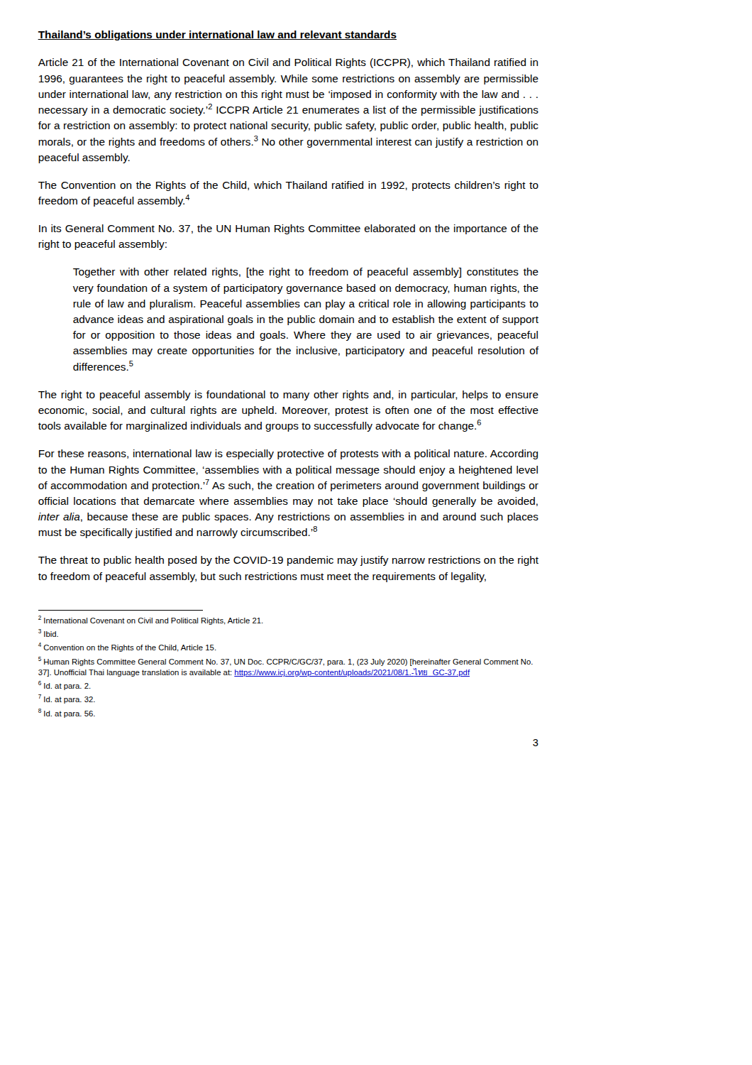Thailand’s obligations under international law and relevant standards
Article 21 of the International Covenant on Civil and Political Rights (ICCPR), which Thailand ratified in 1996, guarantees the right to peaceful assembly. While some restrictions on assembly are permissible under international law, any restriction on this right must be ‘imposed in conformity with the law and . . . necessary in a democratic society.’2 ICCPR Article 21 enumerates a list of the permissible justifications for a restriction on assembly: to protect national security, public safety, public order, public health, public morals, or the rights and freedoms of others.3 No other governmental interest can justify a restriction on peaceful assembly.
The Convention on the Rights of the Child, which Thailand ratified in 1992, protects children’s right to freedom of peaceful assembly.4
In its General Comment No. 37, the UN Human Rights Committee elaborated on the importance of the right to peaceful assembly:
Together with other related rights, [the right to freedom of peaceful assembly] constitutes the very foundation of a system of participatory governance based on democracy, human rights, the rule of law and pluralism. Peaceful assemblies can play a critical role in allowing participants to advance ideas and aspirational goals in the public domain and to establish the extent of support for or opposition to those ideas and goals. Where they are used to air grievances, peaceful assemblies may create opportunities for the inclusive, participatory and peaceful resolution of differences.5
The right to peaceful assembly is foundational to many other rights and, in particular, helps to ensure economic, social, and cultural rights are upheld. Moreover, protest is often one of the most effective tools available for marginalized individuals and groups to successfully advocate for change.6
For these reasons, international law is especially protective of protests with a political nature. According to the Human Rights Committee, ‘assemblies with a political message should enjoy a heightened level of accommodation and protection.’7 As such, the creation of perimeters around government buildings or official locations that demarcate where assemblies may not take place ‘should generally be avoided, inter alia, because these are public spaces. Any restrictions on assemblies in and around such places must be specifically justified and narrowly circumscribed.’8
The threat to public health posed by the COVID-19 pandemic may justify narrow restrictions on the right to freedom of peaceful assembly, but such restrictions must meet the requirements of legality,
2 International Covenant on Civil and Political Rights, Article 21.
3 Ibid.
4 Convention on the Rights of the Child, Article 15.
5 Human Rights Committee General Comment No. 37, UN Doc. CCPR/C/GC/37, para. 1, (23 July 2020) [hereinafter General Comment No. 37]. Unofficial Thai language translation is available at: https://www.icj.org/wp-content/uploads/2021/08/1.-ไทย_GC-37.pdf
6 Id. at para. 2.
7 Id. at para. 32.
8 Id. at para. 56.
3